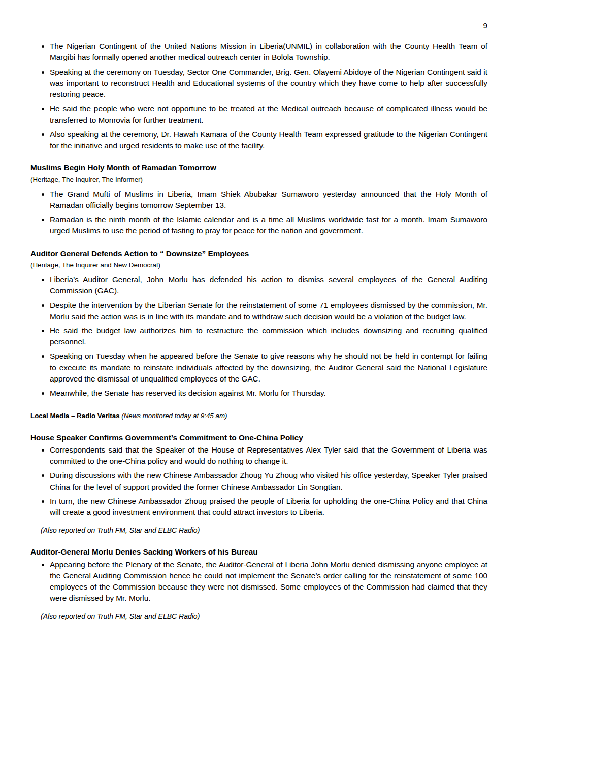9
The Nigerian Contingent of the United Nations Mission in Liberia(UNMIL) in collaboration with the County Health Team of Margibi has formally opened another medical outreach center in Bolola Township.
Speaking at the ceremony on Tuesday, Sector One Commander, Brig. Gen. Olayemi Abidoye of the Nigerian Contingent said it was important to reconstruct Health and Educational systems of the country which they have come to help after successfully restoring peace.
He said the people who were not opportune to be treated at the Medical outreach because of complicated illness would be transferred to Monrovia for further treatment.
Also speaking at the ceremony, Dr. Hawah Kamara of the County Health Team expressed gratitude to the Nigerian Contingent for the initiative and urged residents to make use of the facility.
Muslims Begin Holy Month of Ramadan Tomorrow
(Heritage, The Inquirer, The Informer)
The Grand Mufti of Muslims in Liberia, Imam Shiek Abubakar Sumaworo yesterday announced that the Holy Month of Ramadan officially begins tomorrow September 13.
Ramadan is the ninth month of the Islamic calendar and is a time all Muslims worldwide fast for a month. Imam Sumaworo urged Muslims to use the period of fasting to pray for peace for the nation and government.
Auditor General Defends Action to “ Downsize” Employees
(Heritage, The Inquirer and New Democrat)
Liberia’s Auditor General, John Morlu has defended his action to dismiss several employees of the General Auditing Commission (GAC).
Despite the intervention by the Liberian Senate for the reinstatement of some 71 employees dismissed by the commission, Mr. Morlu said the action was is in line with its mandate and to withdraw such decision would be a violation of the budget law.
He said the budget law authorizes him to restructure the commission which includes downsizing and recruiting qualified personnel.
Speaking on Tuesday when he appeared before the Senate to give reasons why he should not be held in contempt for failing to execute its mandate to reinstate individuals affected by the downsizing, the Auditor General said the National Legislature approved the dismissal of unqualified employees of the GAC.
Meanwhile, the Senate has reserved its decision against Mr. Morlu for Thursday.
Local Media – Radio Veritas (News monitored today at 9:45 am)
House Speaker Confirms Government’s Commitment to One-China Policy
Correspondents said that the Speaker of the House of Representatives Alex Tyler said that the Government of Liberia was committed to the one-China policy and would do nothing to change it.
During discussions with the new Chinese Ambassador Zhoug Yu Zhoug who visited his office yesterday, Speaker Tyler praised China for the level of support provided the former Chinese Ambassador Lin Songtian.
In turn, the new Chinese Ambassador Zhoug praised the people of Liberia for upholding the one-China Policy and that China will create a good investment environment that could attract investors to Liberia.
(Also reported on Truth FM, Star and ELBC Radio)
Auditor-General Morlu Denies Sacking Workers of his Bureau
Appearing before the Plenary of the Senate, the Auditor-General of Liberia John Morlu denied dismissing anyone employee at the General Auditing Commission hence he could not implement the Senate’s order calling for the reinstatement of some 100 employees of the Commission because they were not dismissed. Some employees of the Commission had claimed that they were dismissed by Mr. Morlu.
(Also reported on Truth FM, Star and ELBC Radio)